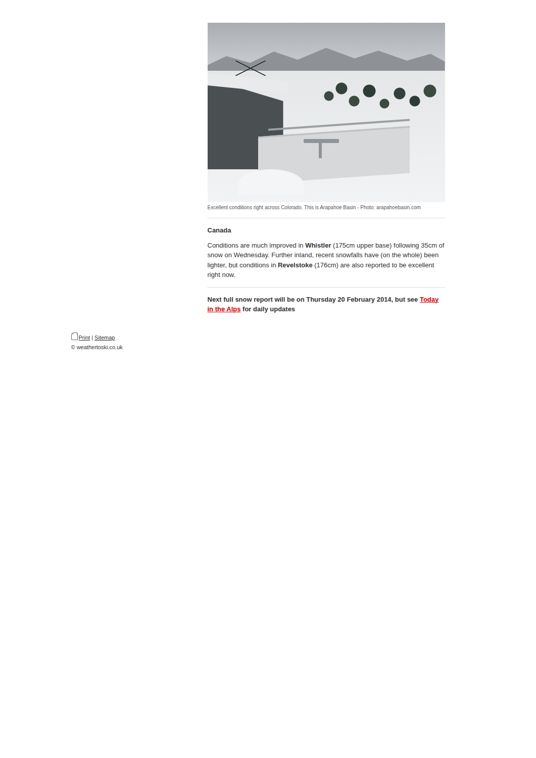Excellent conditions right across Colorado. This is Arapahoe Basin - Photo: arapahoebasin.com
Canada
Conditions are much improved in Whistler (175cm upper base) following 35cm of snow on Wednesday. Further inland, recent snowfalls have (on the whole) been lighter, but conditions in Revelstoke (176cm) are also reported to be excellent right now.
Next full snow report will be on Thursday 20 February 2014, but see Today in the Alps for daily updates
Print | Sitemap
© weathertoski.co.uk